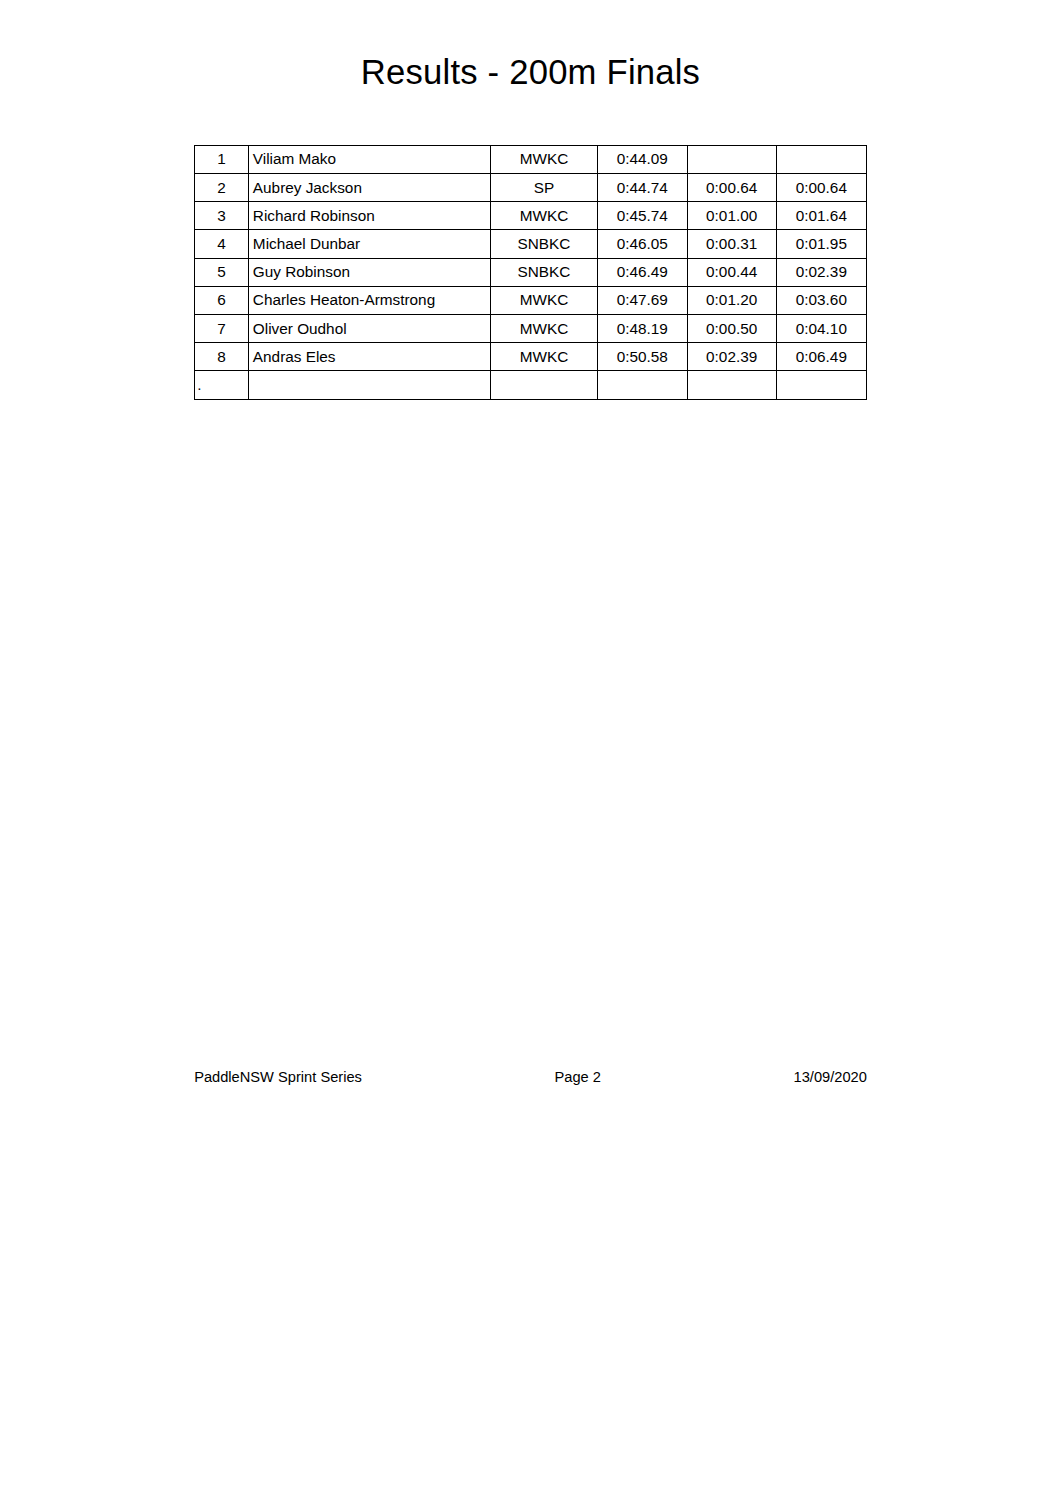Results - 200m Finals
| 1 | Viliam Mako | MWKC | 0:44.09 | | |
| 2 | Aubrey Jackson | SP | 0:44.74 | 0:00.64 | 0:00.64 |
| 3 | Richard Robinson | MWKC | 0:45.74 | 0:01.00 | 0:01.64 |
| 4 | Michael Dunbar | SNBKC | 0:46.05 | 0:00.31 | 0:01.95 |
| 5 | Guy Robinson | SNBKC | 0:46.49 | 0:00.44 | 0:02.39 |
| 6 | Charles Heaton-Armstrong | MWKC | 0:47.69 | 0:01.20 | 0:03.60 |
| 7 | Oliver Oudhol | MWKC | 0:48.19 | 0:00.50 | 0:04.10 |
| 8 | Andras Eles | MWKC | 0:50.58 | 0:02.39 | 0:06.49 |
| . | | | | | |
PaddleNSW Sprint Series
Page 2
13/09/2020